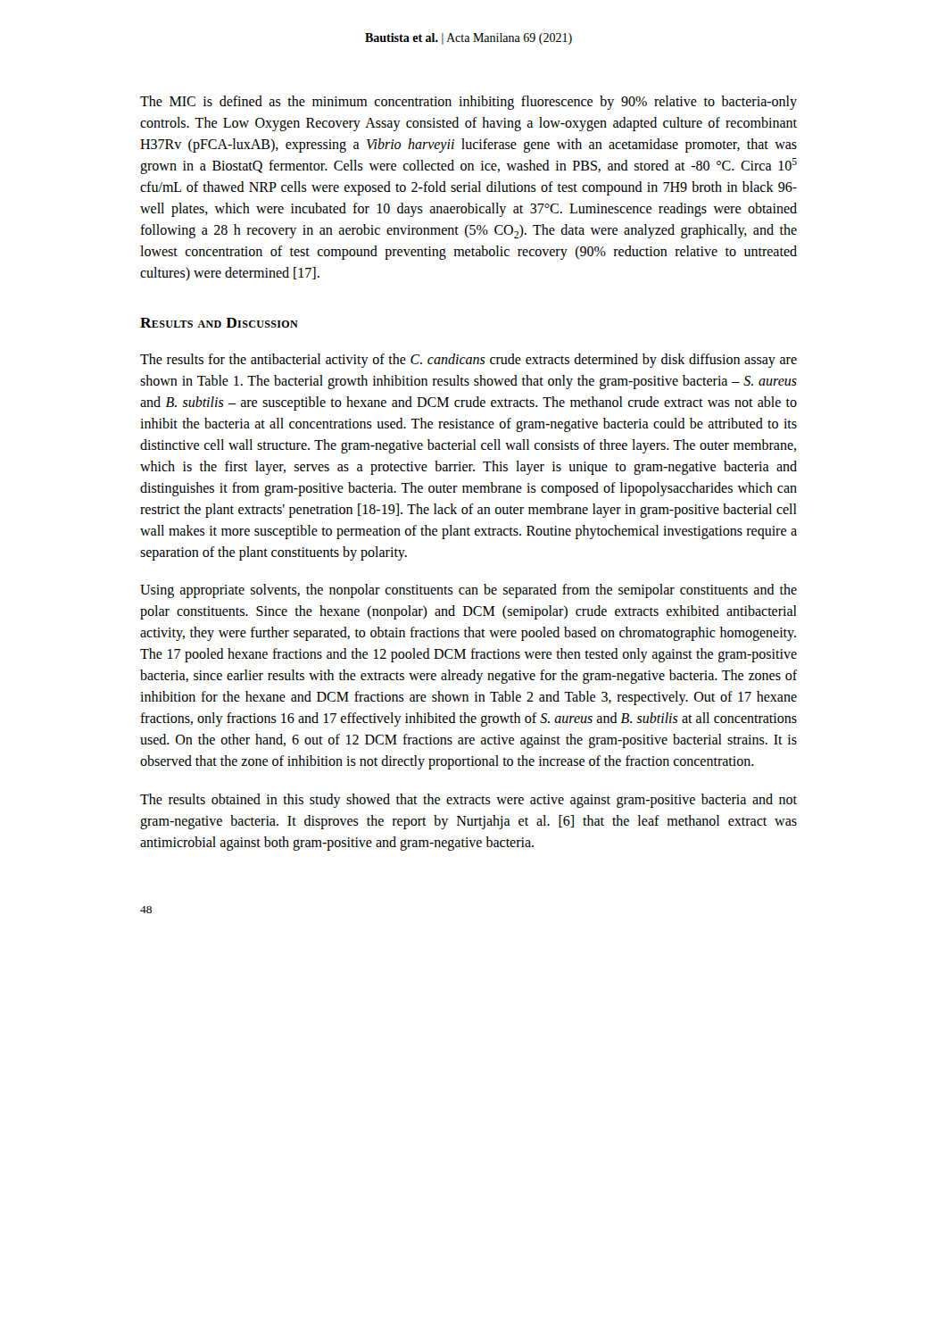Bautista et al. | Acta Manilana 69 (2021)
The MIC is defined as the minimum concentration inhibiting fluorescence by 90% relative to bacteria-only controls. The Low Oxygen Recovery Assay consisted of having a low-oxygen adapted culture of recombinant H37Rv (pFCA-luxAB), expressing a Vibrio harveyii luciferase gene with an acetamidase promoter, that was grown in a BiostatQ fermentor. Cells were collected on ice, washed in PBS, and stored at -80 °C. Circa 105 cfu/mL of thawed NRP cells were exposed to 2-fold serial dilutions of test compound in 7H9 broth in black 96-well plates, which were incubated for 10 days anaerobically at 37°C. Luminescence readings were obtained following a 28 h recovery in an aerobic environment (5% CO2). The data were analyzed graphically, and the lowest concentration of test compound preventing metabolic recovery (90% reduction relative to untreated cultures) were determined [17].
Results and Discussion
The results for the antibacterial activity of the C. candicans crude extracts determined by disk diffusion assay are shown in Table 1. The bacterial growth inhibition results showed that only the gram-positive bacteria – S. aureus and B. subtilis – are susceptible to hexane and DCM crude extracts. The methanol crude extract was not able to inhibit the bacteria at all concentrations used. The resistance of gram-negative bacteria could be attributed to its distinctive cell wall structure. The gram-negative bacterial cell wall consists of three layers. The outer membrane, which is the first layer, serves as a protective barrier. This layer is unique to gram-negative bacteria and distinguishes it from gram-positive bacteria. The outer membrane is composed of lipopolysaccharides which can restrict the plant extracts' penetration [18-19]. The lack of an outer membrane layer in gram-positive bacterial cell wall makes it more susceptible to permeation of the plant extracts. Routine phytochemical investigations require a separation of the plant constituents by polarity.
Using appropriate solvents, the nonpolar constituents can be separated from the semipolar constituents and the polar constituents. Since the hexane (nonpolar) and DCM (semipolar) crude extracts exhibited antibacterial activity, they were further separated, to obtain fractions that were pooled based on chromatographic homogeneity. The 17 pooled hexane fractions and the 12 pooled DCM fractions were then tested only against the gram-positive bacteria, since earlier results with the extracts were already negative for the gram-negative bacteria. The zones of inhibition for the hexane and DCM fractions are shown in Table 2 and Table 3, respectively. Out of 17 hexane fractions, only fractions 16 and 17 effectively inhibited the growth of S. aureus and B. subtilis at all concentrations used. On the other hand, 6 out of 12 DCM fractions are active against the gram-positive bacterial strains. It is observed that the zone of inhibition is not directly proportional to the increase of the fraction concentration.
The results obtained in this study showed that the extracts were active against gram-positive bacteria and not gram-negative bacteria. It disproves the report by Nurtjahja et al. [6] that the leaf methanol extract was antimicrobial against both gram-positive and gram-negative bacteria.
48